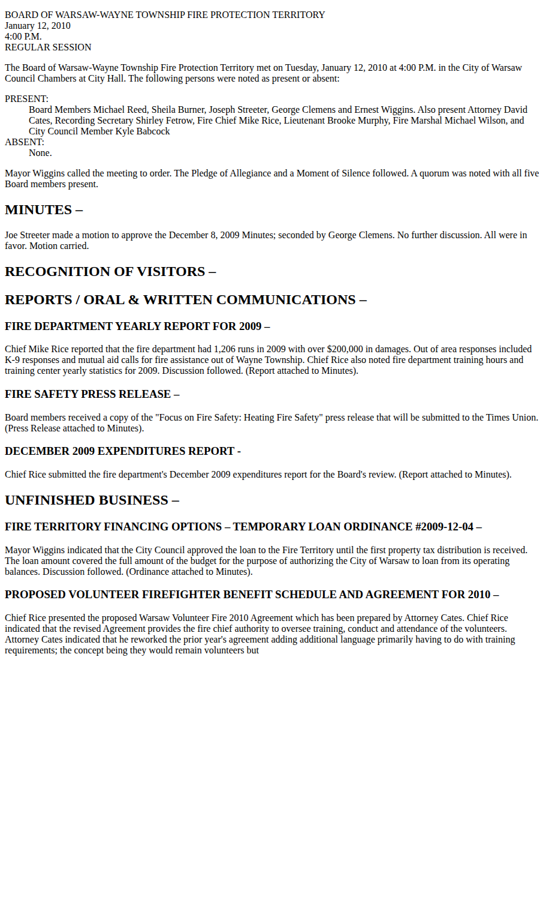BOARD OF WARSAW-WAYNE TOWNSHIP FIRE PROTECTION TERRITORY
January 12, 2010
4:00 P.M.
REGULAR SESSION
The Board of Warsaw-Wayne Township Fire Protection Territory met on Tuesday, January 12, 2010 at 4:00 P.M. in the City of Warsaw Council Chambers at City Hall. The following persons were noted as present or absent:
PRESENT:
Board Members Michael Reed, Sheila Burner, Joseph Streeter, George Clemens and Ernest Wiggins. Also present Attorney David Cates, Recording Secretary Shirley Fetrow, Fire Chief Mike Rice, Lieutenant Brooke Murphy, Fire Marshal Michael Wilson, and City Council Member Kyle Babcock
ABSENT:
None.
Mayor Wiggins called the meeting to order. The Pledge of Allegiance and a Moment of Silence followed. A quorum was noted with all five Board members present.
MINUTES –
Joe Streeter made a motion to approve the December 8, 2009 Minutes; seconded by George Clemens. No further discussion. All were in favor. Motion carried.
RECOGNITION OF VISITORS –
REPORTS / ORAL & WRITTEN COMMUNICATIONS –
FIRE DEPARTMENT YEARLY REPORT FOR 2009 –
Chief Mike Rice reported that the fire department had 1,206 runs in 2009 with over $200,000 in damages. Out of area responses included K-9 responses and mutual aid calls for fire assistance out of Wayne Township. Chief Rice also noted fire department training hours and training center yearly statistics for 2009. Discussion followed. (Report attached to Minutes).
FIRE SAFETY PRESS RELEASE –
Board members received a copy of the "Focus on Fire Safety: Heating Fire Safety" press release that will be submitted to the Times Union. (Press Release attached to Minutes).
DECEMBER 2009 EXPENDITURES REPORT -
Chief Rice submitted the fire department's December 2009 expenditures report for the Board's review. (Report attached to Minutes).
UNFINISHED BUSINESS –
FIRE TERRITORY FINANCING OPTIONS – TEMPORARY LOAN ORDINANCE #2009-12-04 –
Mayor Wiggins indicated that the City Council approved the loan to the Fire Territory until the first property tax distribution is received. The loan amount covered the full amount of the budget for the purpose of authorizing the City of Warsaw to loan from its operating balances. Discussion followed. (Ordinance attached to Minutes).
PROPOSED VOLUNTEER FIREFIGHTER BENEFIT SCHEDULE AND AGREEMENT FOR 2010 –
Chief Rice presented the proposed Warsaw Volunteer Fire 2010 Agreement which has been prepared by Attorney Cates. Chief Rice indicated that the revised Agreement provides the fire chief authority to oversee training, conduct and attendance of the volunteers. Attorney Cates indicated that he reworked the prior year's agreement adding additional language primarily having to do with training requirements; the concept being they would remain volunteers but